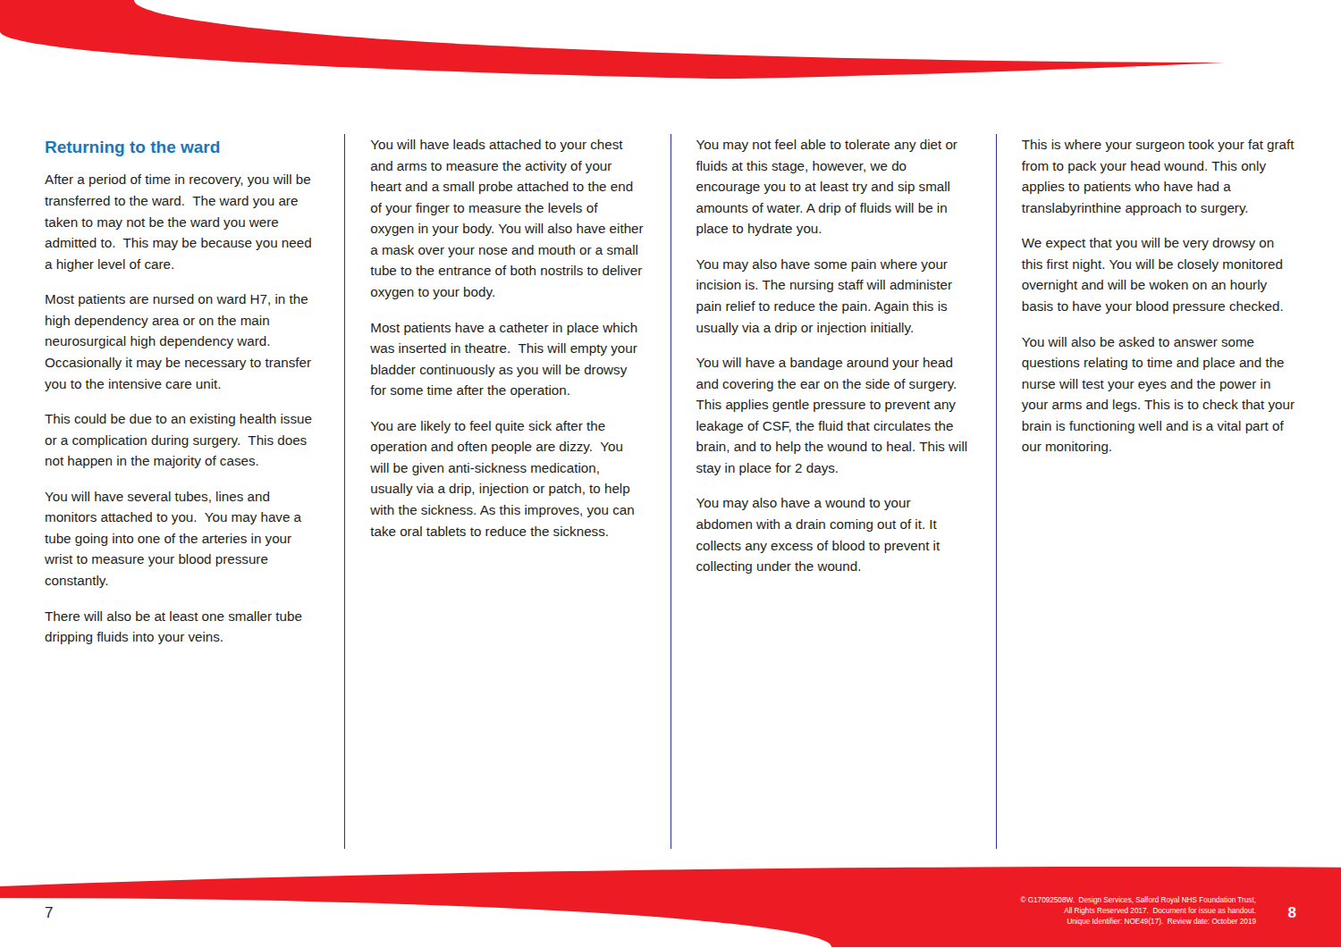Returning to the ward
After a period of time in recovery, you will be transferred to the ward. The ward you are taken to may not be the ward you were admitted to. This may be because you need a higher level of care.
Most patients are nursed on ward H7, in the high dependency area or on the main neurosurgical high dependency ward. Occasionally it may be necessary to transfer you to the intensive care unit.
This could be due to an existing health issue or a complication during surgery. This does not happen in the majority of cases.
You will have several tubes, lines and monitors attached to you. You may have a tube going into one of the arteries in your wrist to measure your blood pressure constantly.
There will also be at least one smaller tube dripping fluids into your veins.
You will have leads attached to your chest and arms to measure the activity of your heart and a small probe attached to the end of your finger to measure the levels of oxygen in your body. You will also have either a mask over your nose and mouth or a small tube to the entrance of both nostrils to deliver oxygen to your body.
Most patients have a catheter in place which was inserted in theatre. This will empty your bladder continuously as you will be drowsy for some time after the operation.
You are likely to feel quite sick after the operation and often people are dizzy. You will be given anti-sickness medication, usually via a drip, injection or patch, to help with the sickness. As this improves, you can take oral tablets to reduce the sickness.
You may not feel able to tolerate any diet or fluids at this stage, however, we do encourage you to at least try and sip small amounts of water. A drip of fluids will be in place to hydrate you.
You may also have some pain where your incision is. The nursing staff will administer pain relief to reduce the pain. Again this is usually via a drip or injection initially.
You will have a bandage around your head and covering the ear on the side of surgery. This applies gentle pressure to prevent any leakage of CSF, the fluid that circulates the brain, and to help the wound to heal. This will stay in place for 2 days.
You may also have a wound to your abdomen with a drain coming out of it. It collects any excess of blood to prevent it collecting under the wound.
This is where your surgeon took your fat graft from to pack your head wound. This only applies to patients who have had a translabyrinthine approach to surgery.
We expect that you will be very drowsy on this first night. You will be closely monitored overnight and will be woken on an hourly basis to have your blood pressure checked.
You will also be asked to answer some questions relating to time and place and the nurse will test your eyes and the power in your arms and legs. This is to check that your brain is functioning well and is a vital part of our monitoring.
7
8
© G17092508W. Design Services, Salford Royal NHS Foundation Trust,
All Rights Reserved 2017. Document for issue as handout.
Unique Identifier: NOE49(17). Review date: October 2019